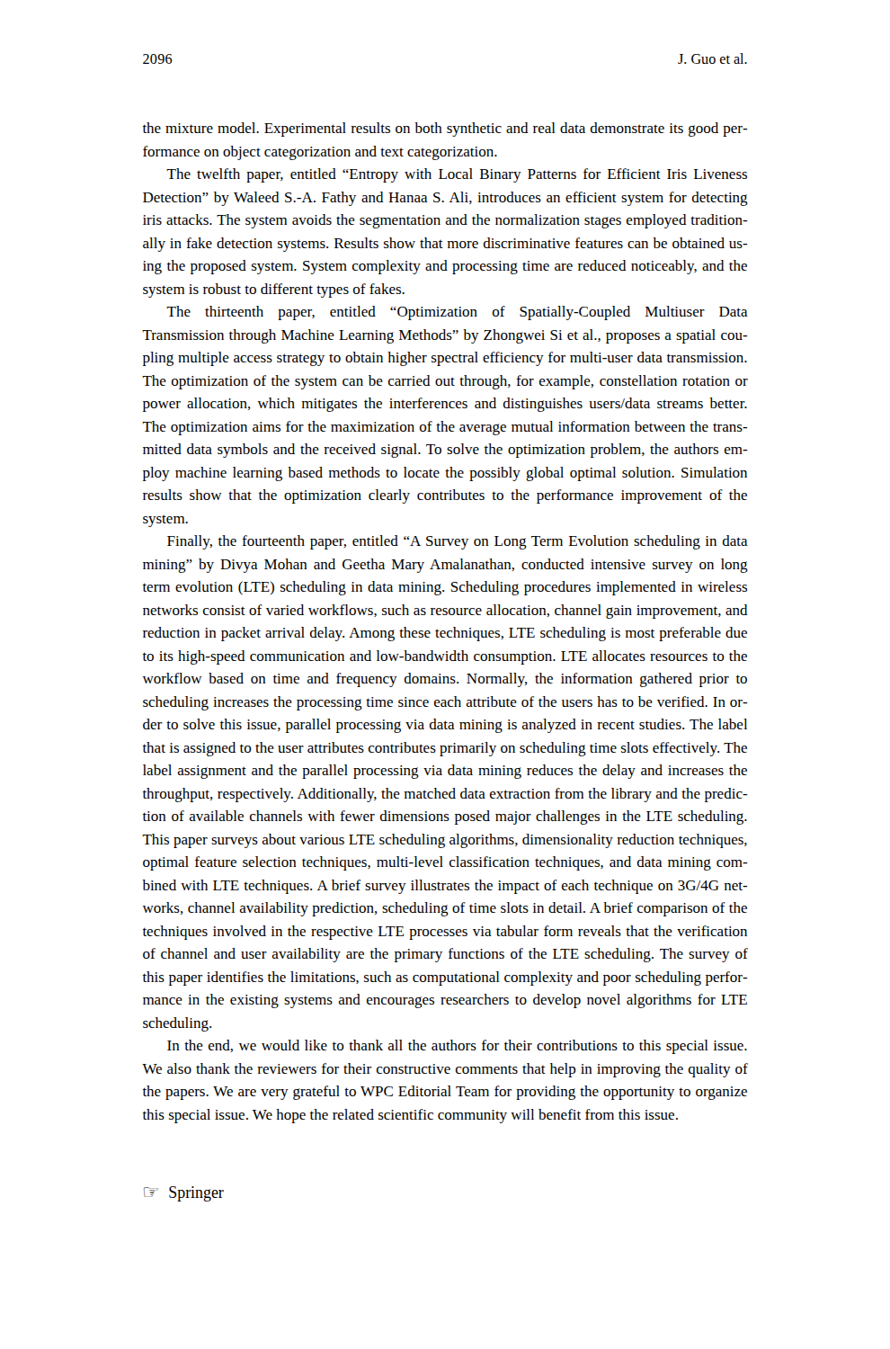2096 J. Guo et al.
the mixture model. Experimental results on both synthetic and real data demonstrate its good performance on object categorization and text categorization.
The twelfth paper, entitled “Entropy with Local Binary Patterns for Efficient Iris Liveness Detection” by Waleed S.-A. Fathy and Hanaa S. Ali, introduces an efficient system for detecting iris attacks. The system avoids the segmentation and the normalization stages employed traditionally in fake detection systems. Results show that more discriminative features can be obtained using the proposed system. System complexity and processing time are reduced noticeably, and the system is robust to different types of fakes.
The thirteenth paper, entitled “Optimization of Spatially-Coupled Multiuser Data Transmission through Machine Learning Methods” by Zhongwei Si et al., proposes a spatial coupling multiple access strategy to obtain higher spectral efficiency for multi-user data transmission. The optimization of the system can be carried out through, for example, constellation rotation or power allocation, which mitigates the interferences and distinguishes users/data streams better. The optimization aims for the maximization of the average mutual information between the transmitted data symbols and the received signal. To solve the optimization problem, the authors employ machine learning based methods to locate the possibly global optimal solution. Simulation results show that the optimization clearly contributes to the performance improvement of the system.
Finally, the fourteenth paper, entitled “A Survey on Long Term Evolution scheduling in data mining” by Divya Mohan and Geetha Mary Amalanathan, conducted intensive survey on long term evolution (LTE) scheduling in data mining. Scheduling procedures implemented in wireless networks consist of varied workflows, such as resource allocation, channel gain improvement, and reduction in packet arrival delay. Among these techniques, LTE scheduling is most preferable due to its high-speed communication and low-bandwidth consumption. LTE allocates resources to the workflow based on time and frequency domains. Normally, the information gathered prior to scheduling increases the processing time since each attribute of the users has to be verified. In order to solve this issue, parallel processing via data mining is analyzed in recent studies. The label that is assigned to the user attributes contributes primarily on scheduling time slots effectively. The label assignment and the parallel processing via data mining reduces the delay and increases the throughput, respectively. Additionally, the matched data extraction from the library and the prediction of available channels with fewer dimensions posed major challenges in the LTE scheduling. This paper surveys about various LTE scheduling algorithms, dimensionality reduction techniques, optimal feature selection techniques, multi-level classification techniques, and data mining combined with LTE techniques. A brief survey illustrates the impact of each technique on 3G/4G networks, channel availability prediction, scheduling of time slots in detail. A brief comparison of the techniques involved in the respective LTE processes via tabular form reveals that the verification of channel and user availability are the primary functions of the LTE scheduling. The survey of this paper identifies the limitations, such as computational complexity and poor scheduling performance in the existing systems and encourages researchers to develop novel algorithms for LTE scheduling.
In the end, we would like to thank all the authors for their contributions to this special issue. We also thank the reviewers for their constructive comments that help in improving the quality of the papers. We are very grateful to WPC Editorial Team for providing the opportunity to organize this special issue. We hope the related scientific community will benefit from this issue.
☞ Springer